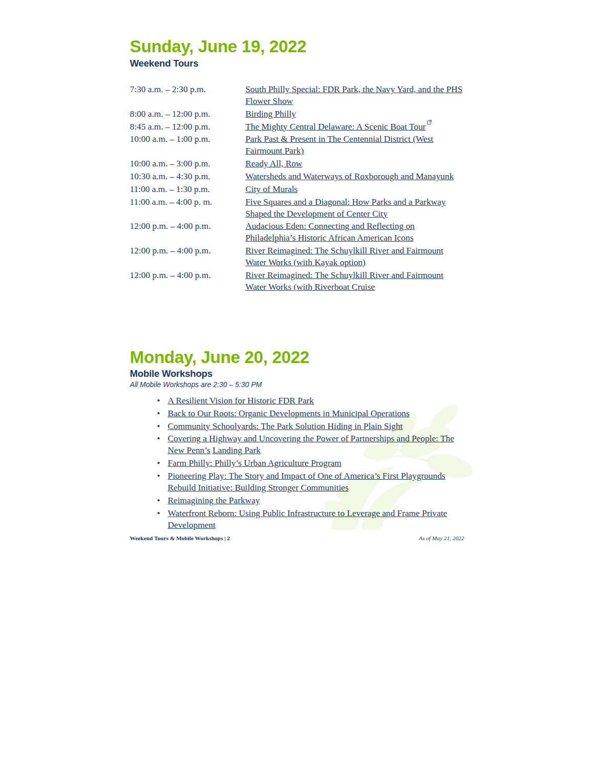Sunday, June 19, 2022
Weekend Tours
| 7:30 a.m. – 2:30 p.m. | South Philly Special: FDR Park, the Navy Yard, and the PHS Flower Show |
| 8:00 a.m. – 12:00 p.m. | Birding Philly |
| 8:45 a.m. – 12:00 p.m. | The Mighty Central Delaware: A Scenic Boat Tour |
| 10:00 a.m. – 1:00 p.m. | Park Past & Present in The Centennial District (West Fairmount Park) |
| 10:00 a.m. – 3:00 p.m. | Ready All, Row |
| 10:30 a.m. – 4:30 p.m. | Watersheds and Waterways of Roxborough and Manayunk |
| 11:00 a.m. – 1:30 p.m. | City of Murals |
| 11:00 a.m. – 4:00 p. m. | Five Squares and a Diagonal: How Parks and a Parkway Shaped the Development of Center City |
| 12:00 p.m. – 4:00 p.m. | Audacious Eden: Connecting and Reflecting on Philadelphia’s Historic African American Icons |
| 12:00 p.m. – 4:00 p.m. | River Reimagined: The Schuylkill River and Fairmount Water Works (with Kayak option) |
| 12:00 p.m. – 4:00 p.m. | River Reimagined: The Schuylkill River and Fairmount Water Works (with Riverboat Cruise |
Monday, June 20, 2022
Mobile Workshops
All Mobile Workshops are 2:30 – 5:30 PM
A Resilient Vision for Historic FDR Park
Back to Our Roots: Organic Developments in Municipal Operations
Community Schoolyards: The Park Solution Hiding in Plain Sight
Covering a Highway and Uncovering the Power of Partnerships and People: The New Penn’s Landing Park
Farm Philly: Philly’s Urban Agriculture Program
Pioneering Play: The Story and Impact of One of America’s First Playgrounds Rebuild Initiative: Building Stronger Communities
Reimagining the Parkway
Waterfront Reborn: Using Public Infrastructure to Leverage and Frame Private Development
Weekend Tours & Mobile Workshops | 2 As of May 21, 2022